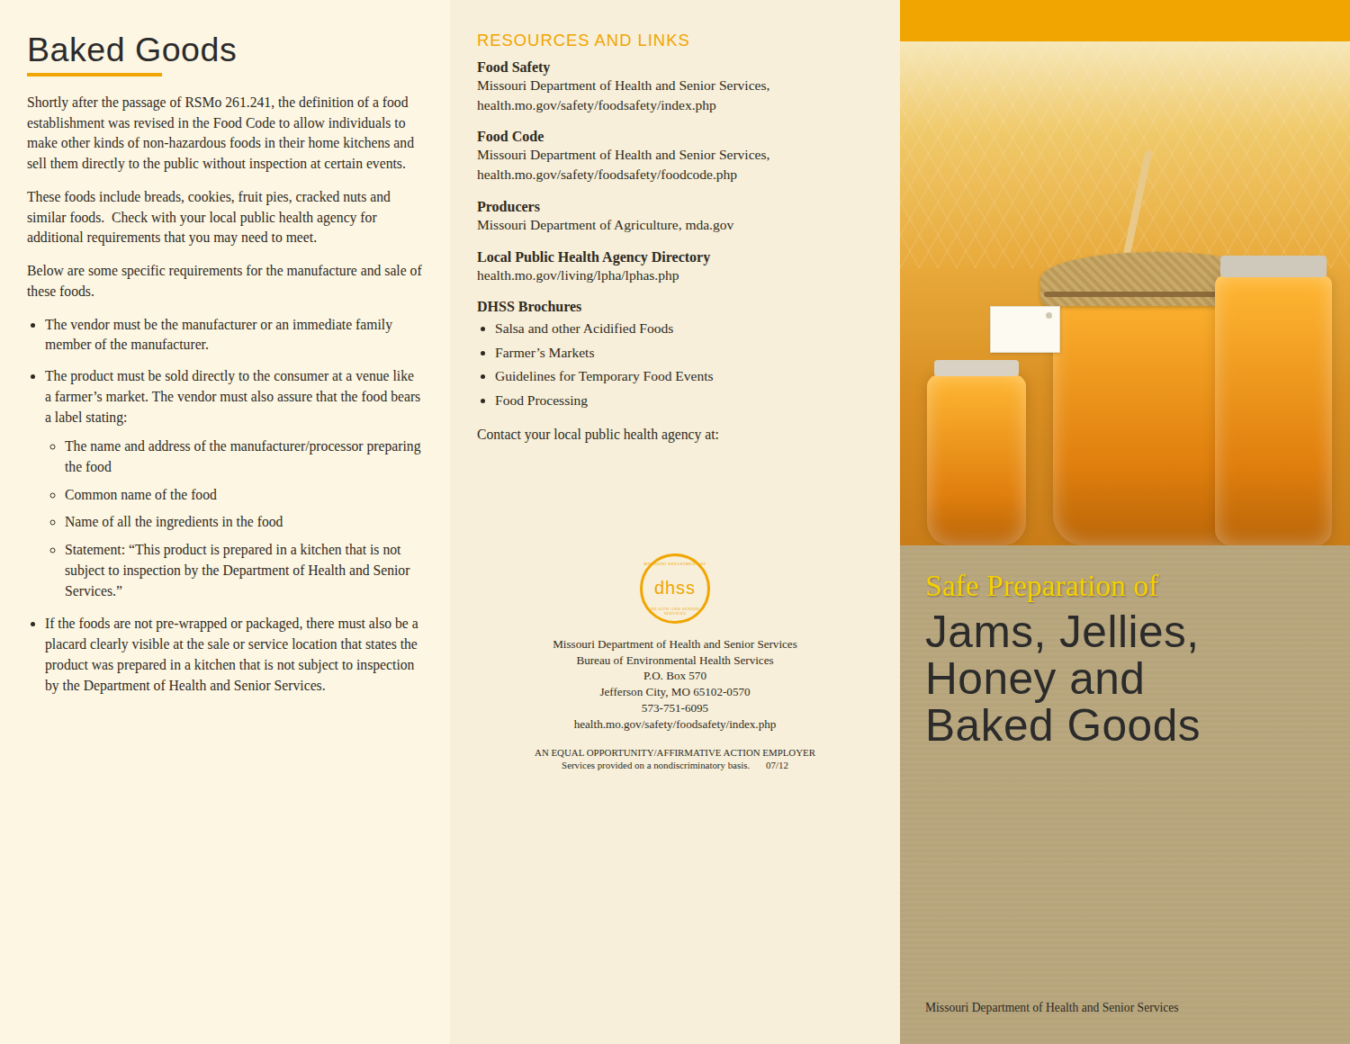Baked Goods
Shortly after the passage of RSMo 261.241, the definition of a food establishment was revised in the Food Code to allow individuals to make other kinds of non-hazardous foods in their home kitchens and sell them directly to the public without inspection at certain events.
These foods include breads, cookies, fruit pies, cracked nuts and similar foods. Check with your local public health agency for additional requirements that you may need to meet.
Below are some specific requirements for the manufacture and sale of these foods.
The vendor must be the manufacturer or an immediate family member of the manufacturer.
The product must be sold directly to the consumer at a venue like a farmer’s market. The vendor must also assure that the food bears a label stating:
The name and address of the manufacturer/processor preparing the food
Common name of the food
Name of all the ingredients in the food
Statement: “This product is prepared in a kitchen that is not subject to inspection by the Department of Health and Senior Services.”
If the foods are not pre-wrapped or packaged, there must also be a placard clearly visible at the sale or service location that states the product was prepared in a kitchen that is not subject to inspection by the Department of Health and Senior Services.
Resources and Links
Food Safety Missouri Department of Health and Senior Services, health.mo.gov/safety/foodsafety/index.php
Food Code Missouri Department of Health and Senior Services, health.mo.gov/safety/foodsafety/foodcode.php
Producers Missouri Department of Agriculture, mda.gov
Local Public Health Agency Directory health.mo.gov/living/lpha/lphas.php
DHSS Brochures
Salsa and other Acidified Foods
Farmer’s Markets
Guidelines for Temporary Food Events
Food Processing
Contact your local public health agency at:
dhss
Missouri Department of Health and Senior Services
Bureau of Environmental Health Services
P.O. Box 570
Jefferson City, MO 65102-0570
573-751-6095
health.mo.gov/safety/foodsafety/index.php
AN EQUAL OPPORTUNITY/AFFIRMATIVE ACTION EMPLOYER
Services provided on a nondiscriminatory basis.07/12
Safe Preparation of
Jams, Jellies,
Honey and
Baked Goods
Missouri Department of Health and Senior Services